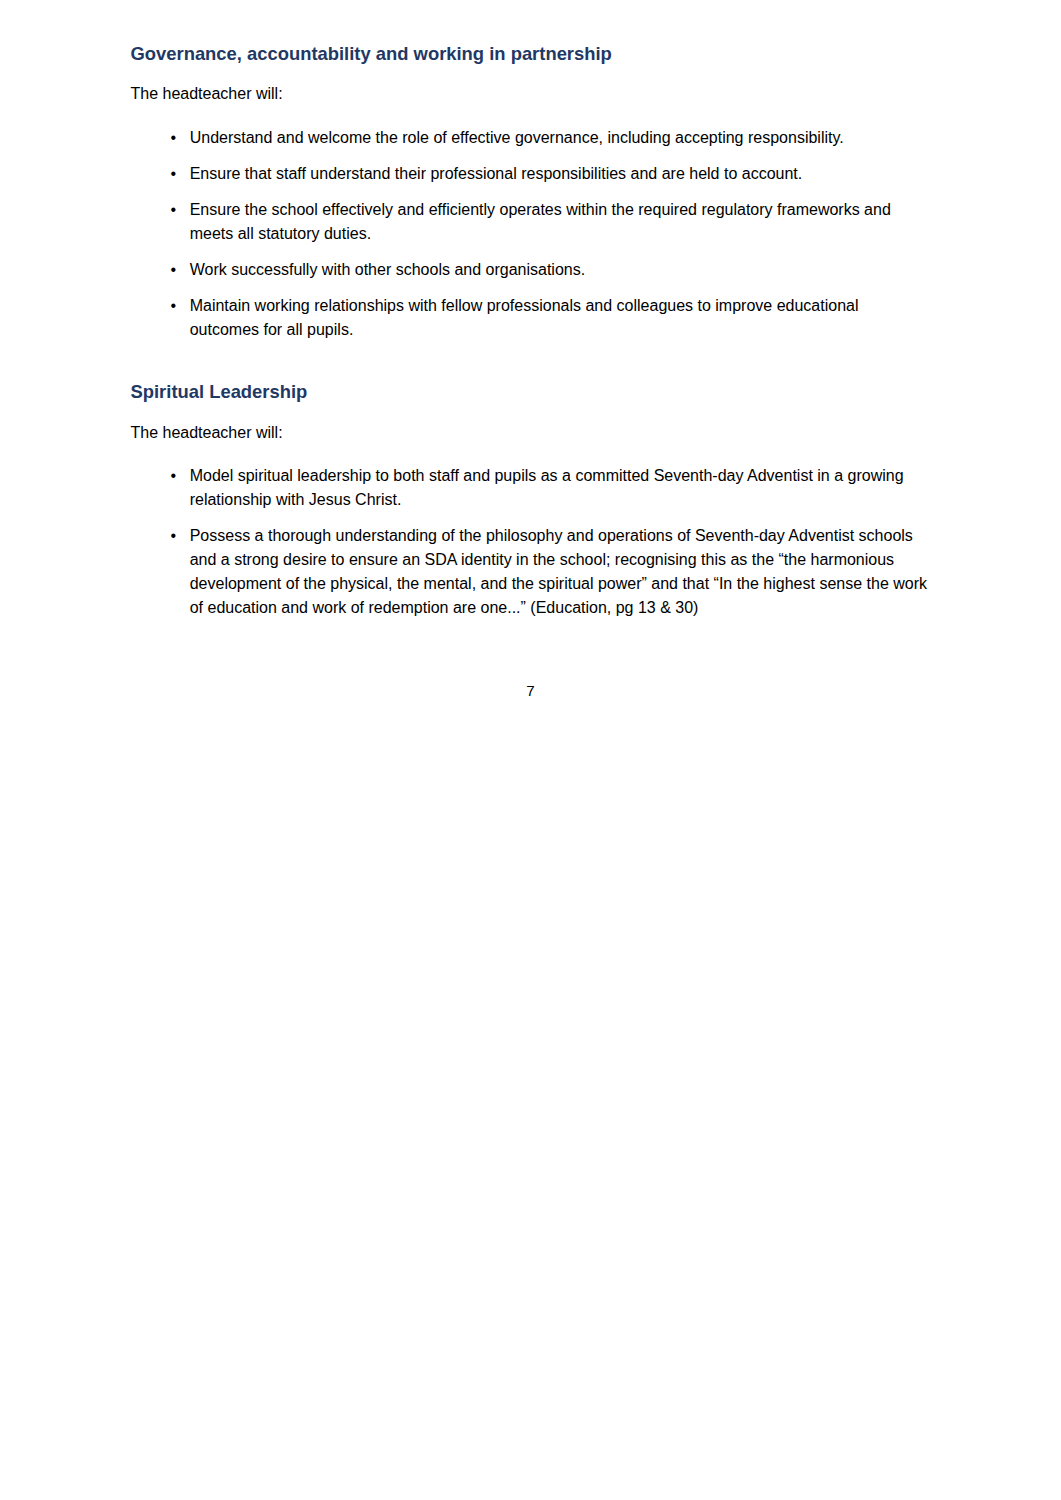Governance, accountability and working in partnership
The headteacher will:
Understand and welcome the role of effective governance, including accepting responsibility.
Ensure that staff understand their professional responsibilities and are held to account.
Ensure the school effectively and efficiently operates within the required regulatory frameworks and meets all statutory duties.
Work successfully with other schools and organisations.
Maintain working relationships with fellow professionals and colleagues to improve educational outcomes for all pupils.
Spiritual Leadership
The headteacher will:
Model spiritual leadership to both staff and pupils as a committed Seventh-day Adventist in a growing relationship with Jesus Christ.
Possess a thorough understanding of the philosophy and operations of Seventh-day Adventist schools and a strong desire to ensure an SDA identity in the school; recognising this as the “the harmonious development of the physical, the mental, and the spiritual power” and that “In the highest sense the work of education and work of redemption are one...” (Education, pg 13 & 30)
7